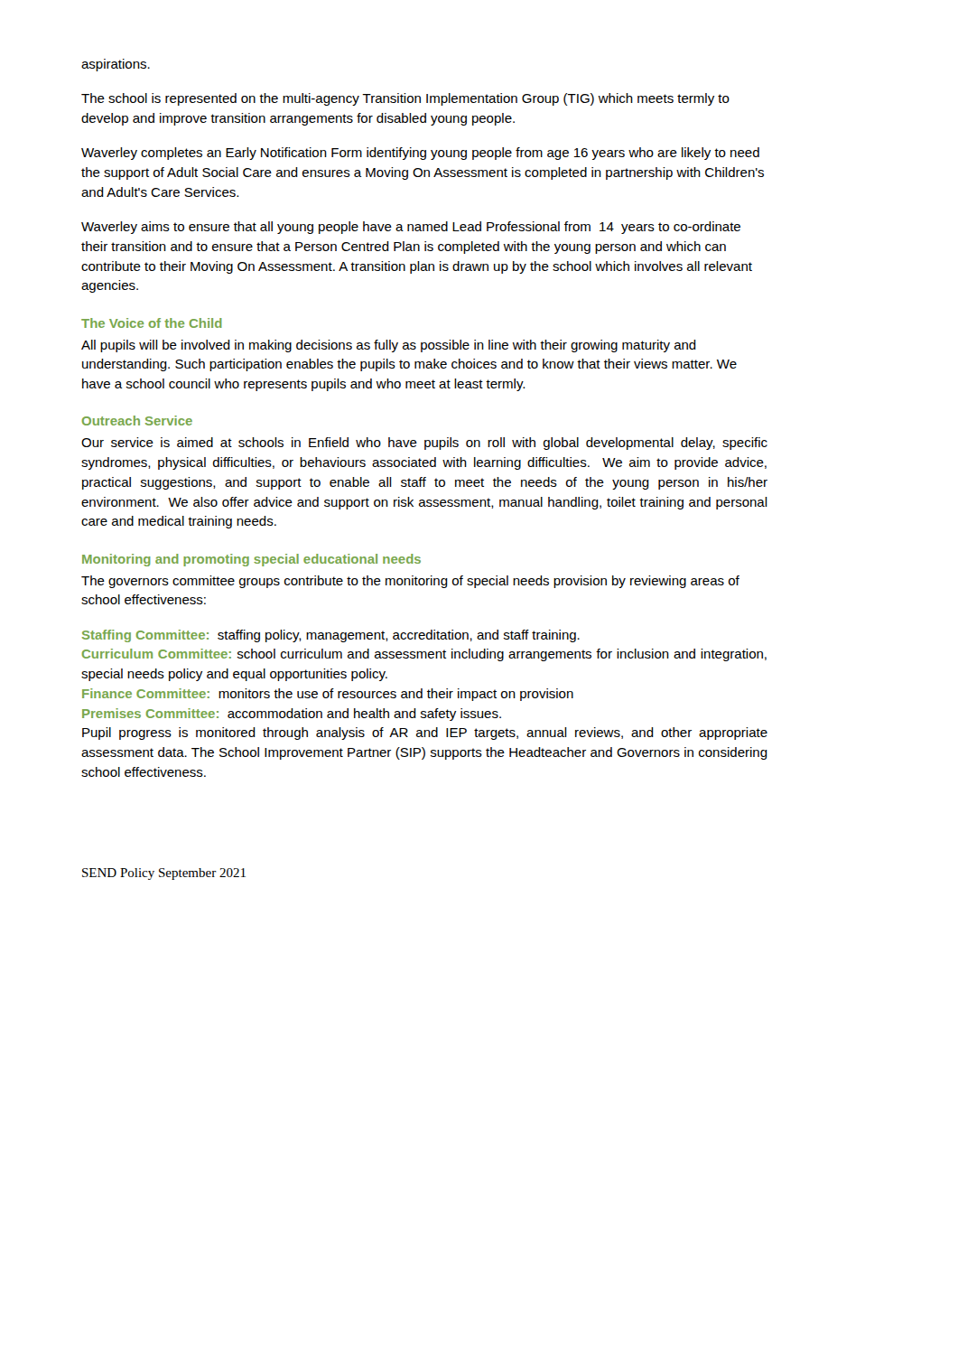aspirations.
The school is represented on the multi-agency Transition Implementation Group (TIG) which meets termly to develop and improve transition arrangements for disabled young people.
Waverley completes an Early Notification Form identifying young people from age 16 years who are likely to need the support of Adult Social Care and ensures a Moving On Assessment is completed in partnership with Children's and Adult's Care Services.
Waverley aims to ensure that all young people have a named Lead Professional from 14 years to co-ordinate their transition and to ensure that a Person Centred Plan is completed with the young person and which can contribute to their Moving On Assessment. A transition plan is drawn up by the school which involves all relevant agencies.
The Voice of the Child
All pupils will be involved in making decisions as fully as possible in line with their growing maturity and understanding. Such participation enables the pupils to make choices and to know that their views matter. We have a school council who represents pupils and who meet at least termly.
Outreach Service
Our service is aimed at schools in Enfield who have pupils on roll with global developmental delay, specific syndromes, physical difficulties, or behaviours associated with learning difficulties. We aim to provide advice, practical suggestions, and support to enable all staff to meet the needs of the young person in his/her environment. We also offer advice and support on risk assessment, manual handling, toilet training and personal care and medical training needs.
Monitoring and promoting special educational needs
The governors committee groups contribute to the monitoring of special needs provision by reviewing areas of school effectiveness:
Staffing Committee: staffing policy, management, accreditation, and staff training.
Curriculum Committee: school curriculum and assessment including arrangements for inclusion and integration, special needs policy and equal opportunities policy.
Finance Committee: monitors the use of resources and their impact on provision
Premises Committee: accommodation and health and safety issues.
Pupil progress is monitored through analysis of AR and IEP targets, annual reviews, and other appropriate assessment data. The School Improvement Partner (SIP) supports the Headteacher and Governors in considering school effectiveness.
SEND Policy September 2021